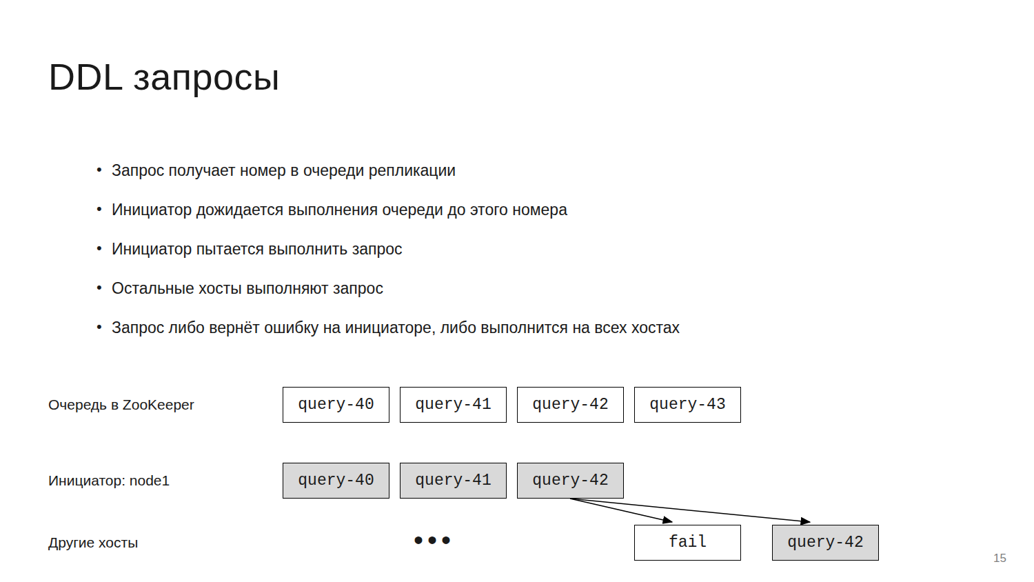DDL запросы
Запрос получает номер в очереди репликации
Инициатор дожидается выполнения очереди до этого номера
Инициатор пытается выполнить запрос
Остальные хосты выполняют запрос
Запрос либо вернёт ошибку на инициаторе, либо выполнится на всех хостах
Очередь в ZooKeeper
query-40
query-41
query-42
query-43
Инициатор: node1
query-40
query-41
query-42
Другие хосты
•••
fail
query-42
15